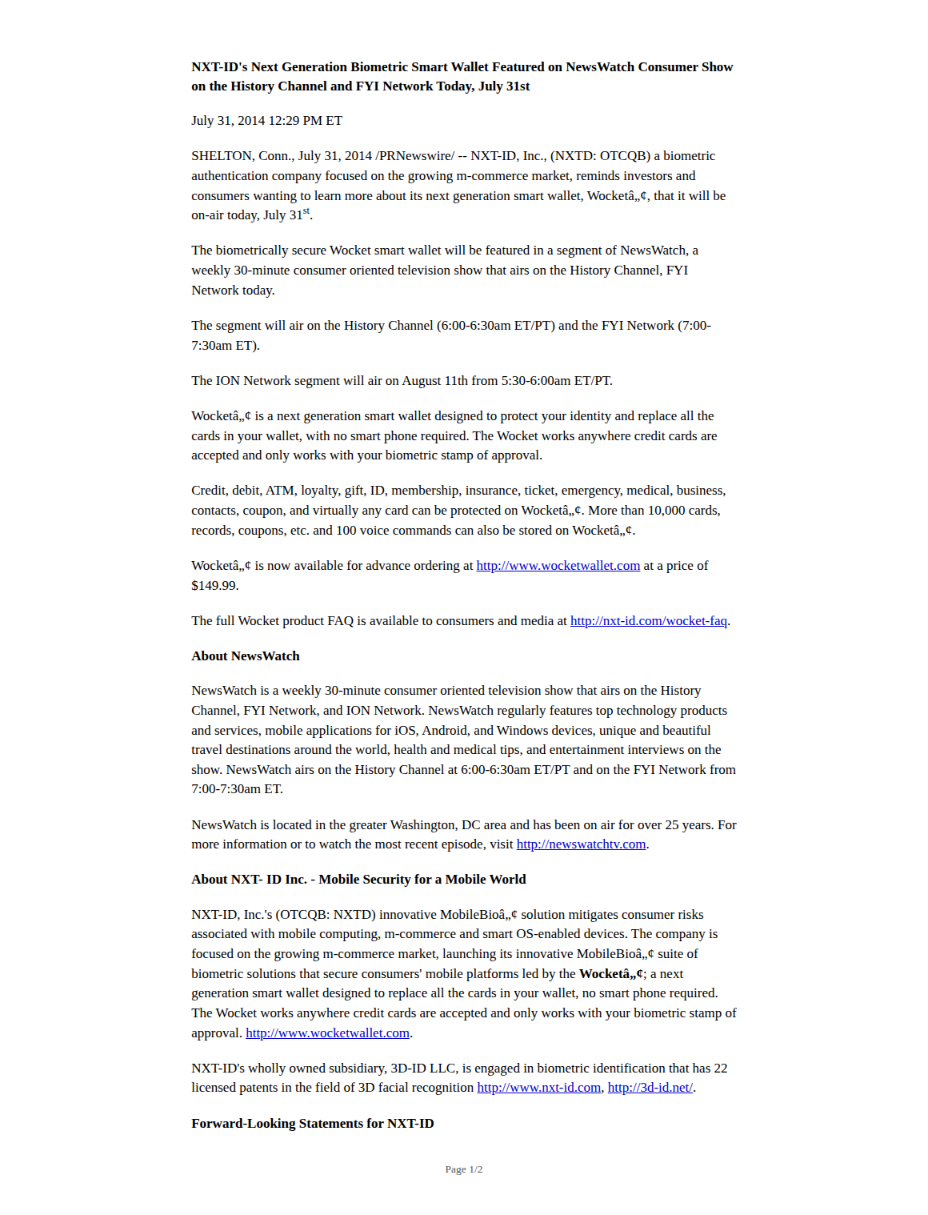NXT-ID's Next Generation Biometric Smart Wallet Featured on NewsWatch Consumer Show on the History Channel and FYI Network Today, July 31st
July 31, 2014 12:29 PM ET
SHELTON, Conn., July 31, 2014 /PRNewswire/ -- NXT-ID, Inc., (NXTD: OTCQB) a biometric authentication company focused on the growing m-commerce market, reminds investors and consumers wanting to learn more about its next generation smart wallet, Wocketâ„¢, that it will be on-air today, July 31st.
The biometrically secure Wocket smart wallet will be featured in a segment of NewsWatch, a weekly 30-minute consumer oriented television show that airs on the History Channel, FYI Network today.
The segment will air on the History Channel (6:00-6:30am ET/PT) and the FYI Network (7:00-7:30am ET).
The ION Network segment will air on August 11th from 5:30-6:00am ET/PT.
Wocketâ„¢ is a next generation smart wallet designed to protect your identity and replace all the cards in your wallet, with no smart phone required. The Wocket works anywhere credit cards are accepted and only works with your biometric stamp of approval.
Credit, debit, ATM, loyalty, gift, ID, membership, insurance, ticket, emergency, medical, business, contacts, coupon, and virtually any card can be protected on Wocketâ„¢. More than 10,000 cards, records, coupons, etc. and 100 voice commands can also be stored on Wocketâ„¢.
Wocketâ„¢ is now available for advance ordering at http://www.wocketwallet.com at a price of $149.99.
The full Wocket product FAQ is available to consumers and media at http://nxt-id.com/wocket-faq.
About NewsWatch
NewsWatch is a weekly 30-minute consumer oriented television show that airs on the History Channel, FYI Network, and ION Network. NewsWatch regularly features top technology products and services, mobile applications for iOS, Android, and Windows devices, unique and beautiful travel destinations around the world, health and medical tips, and entertainment interviews on the show. NewsWatch airs on the History Channel at 6:00-6:30am ET/PT and on the FYI Network from 7:00-7:30am ET.
NewsWatch is located in the greater Washington, DC area and has been on air for over 25 years. For more information or to watch the most recent episode, visit http://newswatchtv.com.
About NXT- ID Inc. - Mobile Security for a Mobile World
NXT-ID, Inc.'s (OTCQB: NXTD) innovative MobileBioâ„¢ solution mitigates consumer risks associated with mobile computing, m-commerce and smart OS-enabled devices. The company is focused on the growing m-commerce market, launching its innovative MobileBioâ„¢ suite of biometric solutions that secure consumers' mobile platforms led by the Wocketâ„¢; a next generation smart wallet designed to replace all the cards in your wallet, no smart phone required. The Wocket works anywhere credit cards are accepted and only works with your biometric stamp of approval. http://www.wocketwallet.com.
NXT-ID's wholly owned subsidiary, 3D-ID LLC, is engaged in biometric identification that has 22 licensed patents in the field of 3D facial recognition http://www.nxt-id.com, http://3d-id.net/.
Forward-Looking Statements for NXT-ID
Page 1/2